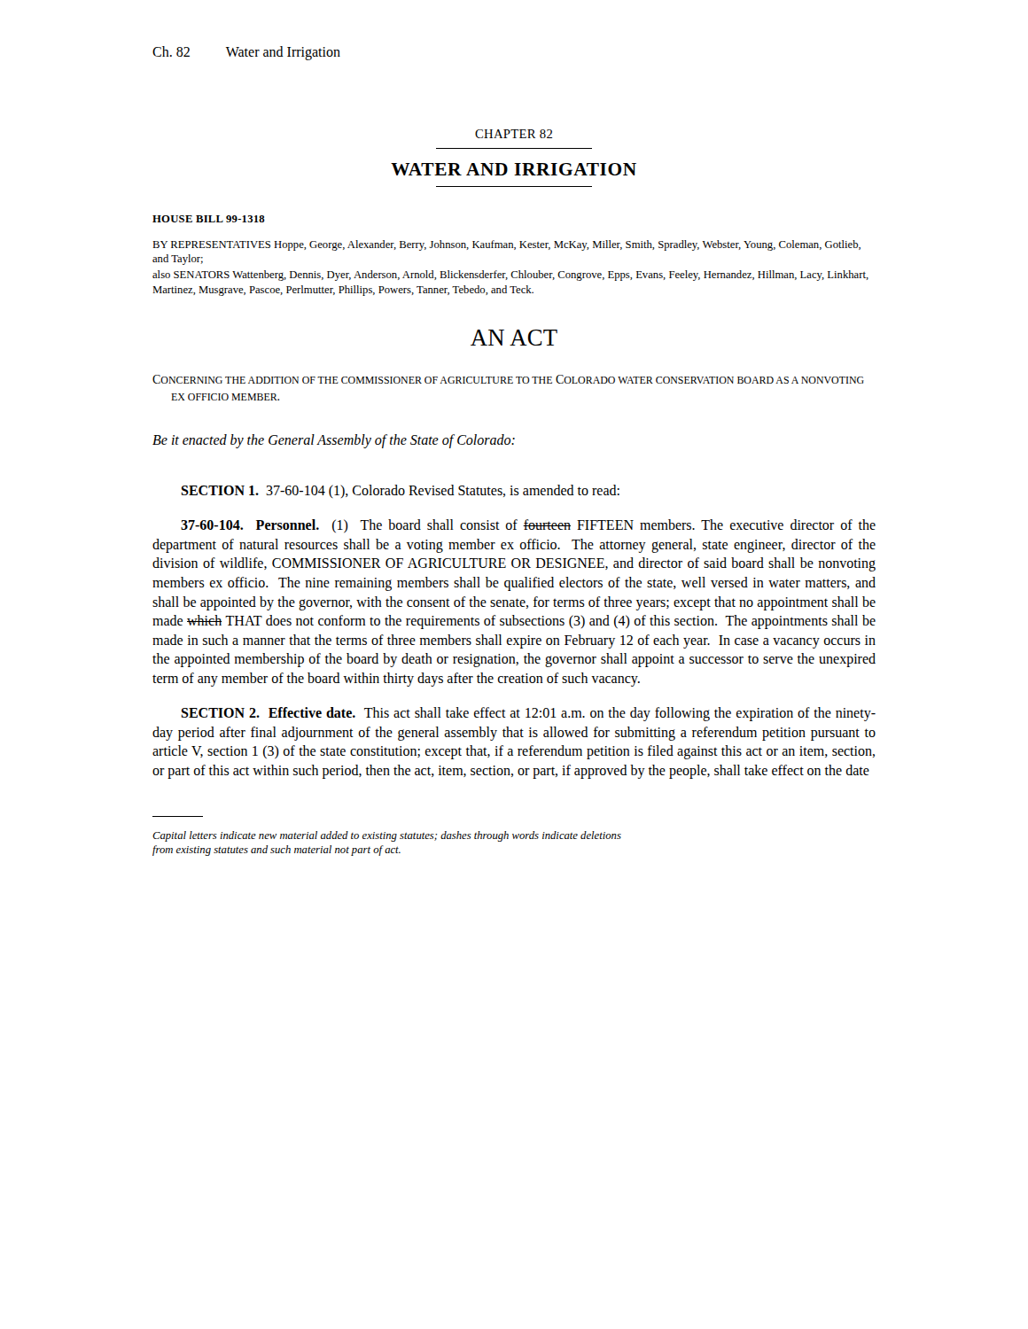Ch. 82 Water and Irrigation
CHAPTER 82
WATER AND IRRIGATION
HOUSE BILL 99-1318
BY REPRESENTATIVES Hoppe, George, Alexander, Berry, Johnson, Kaufman, Kester, McKay, Miller, Smith, Spradley, Webster, Young, Coleman, Gotlieb, and Taylor;
also SENATORS Wattenberg, Dennis, Dyer, Anderson, Arnold, Blickensderfer, Chlouber, Congrove, Epps, Evans, Feeley, Hernandez, Hillman, Lacy, Linkhart, Martinez, Musgrave, Pascoe, Perlmutter, Phillips, Powers, Tanner, Tebedo, and Teck.
AN ACT
CONCERNING THE ADDITION OF THE COMMISSIONER OF AGRICULTURE TO THE COLORADO WATER CONSERVATION BOARD AS A NONVOTING EX OFFICIO MEMBER.
Be it enacted by the General Assembly of the State of Colorado:
SECTION 1. 37-60-104 (1), Colorado Revised Statutes, is amended to read:
37-60-104. Personnel. (1) The board shall consist of fourteen FIFTEEN members. The executive director of the department of natural resources shall be a voting member ex officio. The attorney general, state engineer, director of the division of wildlife, COMMISSIONER OF AGRICULTURE OR DESIGNEE, and director of said board shall be nonvoting members ex officio. The nine remaining members shall be qualified electors of the state, well versed in water matters, and shall be appointed by the governor, with the consent of the senate, for terms of three years; except that no appointment shall be made which THAT does not conform to the requirements of subsections (3) and (4) of this section. The appointments shall be made in such a manner that the terms of three members shall expire on February 12 of each year. In case a vacancy occurs in the appointed membership of the board by death or resignation, the governor shall appoint a successor to serve the unexpired term of any member of the board within thirty days after the creation of such vacancy.
SECTION 2. Effective date. This act shall take effect at 12:01 a.m. on the day following the expiration of the ninety-day period after final adjournment of the general assembly that is allowed for submitting a referendum petition pursuant to article V, section 1 (3) of the state constitution; except that, if a referendum petition is filed against this act or an item, section, or part of this act within such period, then the act, item, section, or part, if approved by the people, shall take effect on the date
Capital letters indicate new material added to existing statutes; dashes through words indicate deletions from existing statutes and such material not part of act.